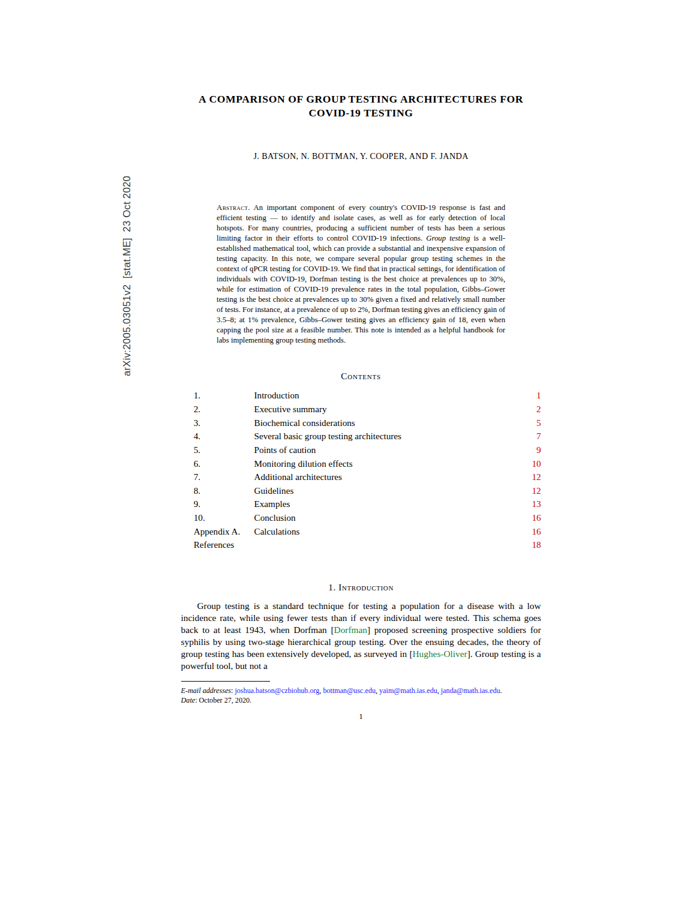arXiv:2005.03051v2 [stat.ME] 23 Oct 2020
A comparison of group testing architectures for COVID-19 testing
J. Batson, N. Bottman, Y. Cooper, and F. Janda
Abstract. An important component of every country's COVID-19 response is fast and efficient testing — to identify and isolate cases, as well as for early detection of local hotspots. For many countries, producing a sufficient number of tests has been a serious limiting factor in their efforts to control COVID-19 infections. Group testing is a well-established mathematical tool, which can provide a substantial and inexpensive expansion of testing capacity. In this note, we compare several popular group testing schemes in the context of qPCR testing for COVID-19. We find that in practical settings, for identification of individuals with COVID-19, Dorfman testing is the best choice at prevalences up to 30%, while for estimation of COVID-19 prevalence rates in the total population, Gibbs–Gower testing is the best choice at prevalences up to 30% given a fixed and relatively small number of tests. For instance, at a prevalence of up to 2%, Dorfman testing gives an efficiency gain of 3.5–8; at 1% prevalence, Gibbs–Gower testing gives an efficiency gain of 18, even when capping the pool size at a feasible number. This note is intended as a helpful handbook for labs implementing group testing methods.
Contents
| 1. | Introduction | 1 |
| 2. | Executive summary | 2 |
| 3. | Biochemical considerations | 5 |
| 4. | Several basic group testing architectures | 7 |
| 5. | Points of caution | 9 |
| 6. | Monitoring dilution effects | 10 |
| 7. | Additional architectures | 12 |
| 8. | Guidelines | 12 |
| 9. | Examples | 13 |
| 10. | Conclusion | 16 |
| Appendix A. | Calculations | 16 |
| References | | 18 |
1. Introduction
Group testing is a standard technique for testing a population for a disease with a low incidence rate, while using fewer tests than if every individual were tested. This schema goes back to at least 1943, when Dorfman [Dorfman] proposed screening prospective soldiers for syphilis by using two-stage hierarchical group testing. Over the ensuing decades, the theory of group testing has been extensively developed, as surveyed in [Hughes-Oliver]. Group testing is a powerful tool, but not a
E-mail addresses: joshua.batson@czbiohub.org, bottman@usc.edu, yaim@math.ias.edu, janda@math.ias.edu.
Date: October 27, 2020.
1